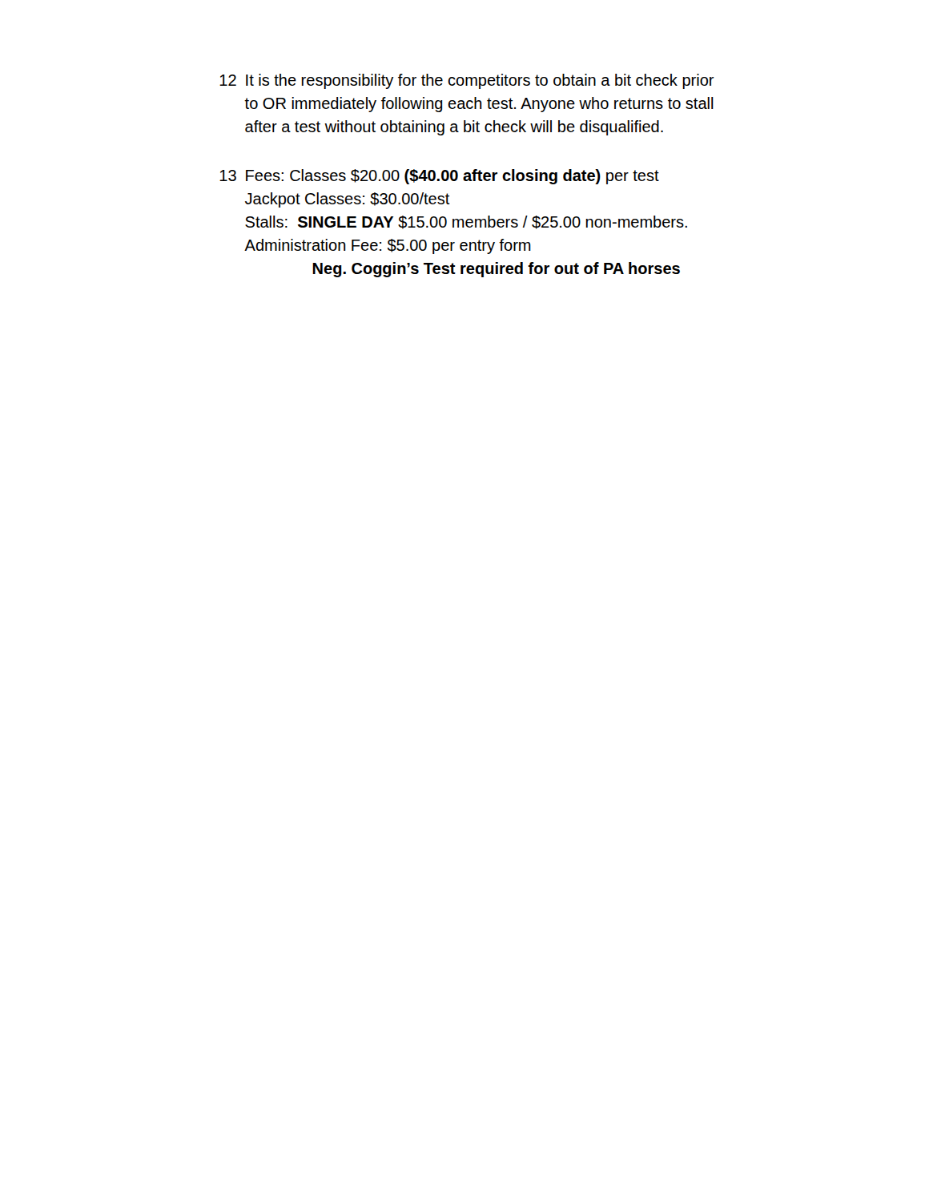12 It is the responsibility for the competitors to obtain a bit check prior to OR immediately following each test. Anyone who returns to stall after a test without obtaining a bit check will be disqualified.
13
Fees: Classes $20.00 ($40.00 after closing date) per test
Jackpot Classes: $30.00/test
Stalls: SINGLE DAY $15.00 members / $25.00 non-members.
Administration Fee: $5.00 per entry form
Neg. Coggin’s Test required for out of PA horses